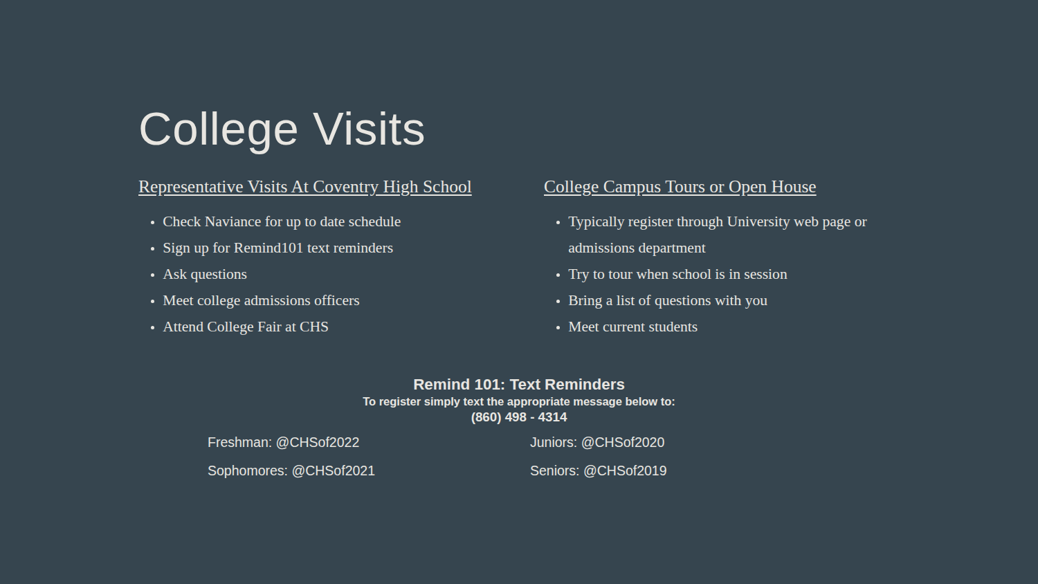College Visits
Representative Visits At Coventry High School
Check Naviance for up to date schedule
Sign up for Remind101 text reminders
Ask questions
Meet college admissions officers
Attend College Fair at CHS
College Campus Tours or Open House
Typically register through University web page or admissions department
Try to tour when school is in session
Bring a list of questions with you
Meet current students
Remind 101: Text Reminders
To register simply text the appropriate message below to:
(860) 498 - 4314
Freshman: @CHSof2022 Juniors: @CHSof2020 Sophomores: @CHSof2021 Seniors: @CHSof2019